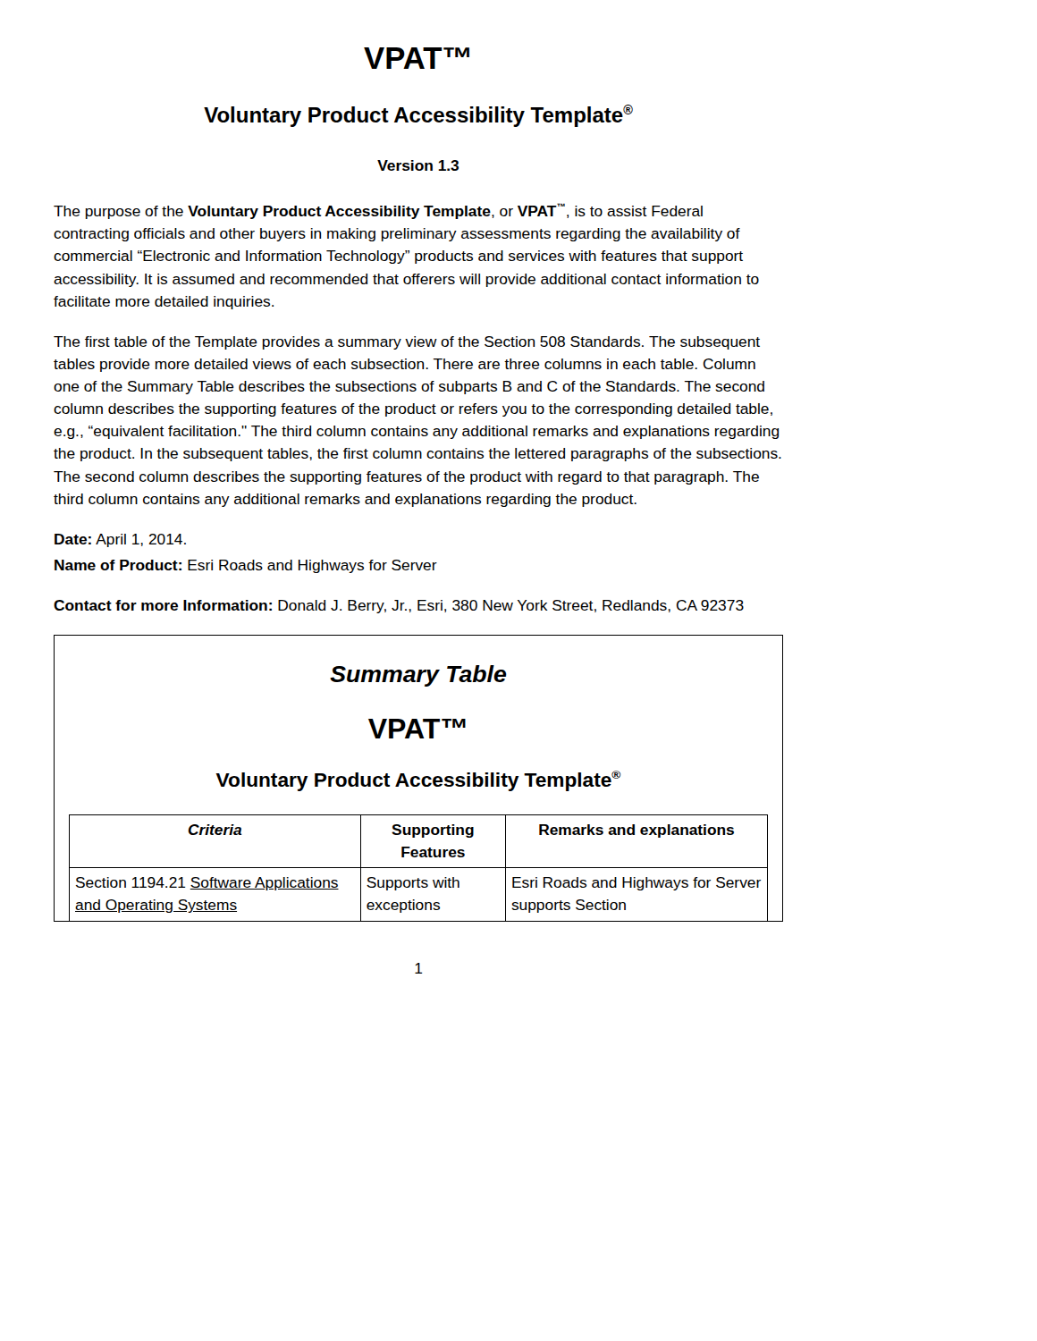VPAT™
Voluntary Product Accessibility Template®
Version 1.3
The purpose of the Voluntary Product Accessibility Template, or VPAT™, is to assist Federal contracting officials and other buyers in making preliminary assessments regarding the availability of commercial “Electronic and Information Technology” products and services with features that support accessibility. It is assumed and recommended that offerers will provide additional contact information to facilitate more detailed inquiries.
The first table of the Template provides a summary view of the Section 508 Standards. The subsequent tables provide more detailed views of each subsection. There are three columns in each table. Column one of the Summary Table describes the subsections of subparts B and C of the Standards. The second column describes the supporting features of the product or refers you to the corresponding detailed table, e.g., “equivalent facilitation." The third column contains any additional remarks and explanations regarding the product. In the subsequent tables, the first column contains the lettered paragraphs of the subsections. The second column describes the supporting features of the product with regard to that paragraph. The third column contains any additional remarks and explanations regarding the product.
Date: April 1, 2014.
Name of Product: Esri Roads and Highways for Server
Contact for more Information: Donald J. Berry, Jr., Esri, 380 New York Street, Redlands, CA 92373
Summary Table
VPAT™
Voluntary Product Accessibility Template®
| Criteria | Supporting Features | Remarks and explanations |
| --- | --- | --- |
| Section 1194.21 Software Applications and Operating Systems | Supports with exceptions | Esri Roads and Highways for Server supports Section |
1